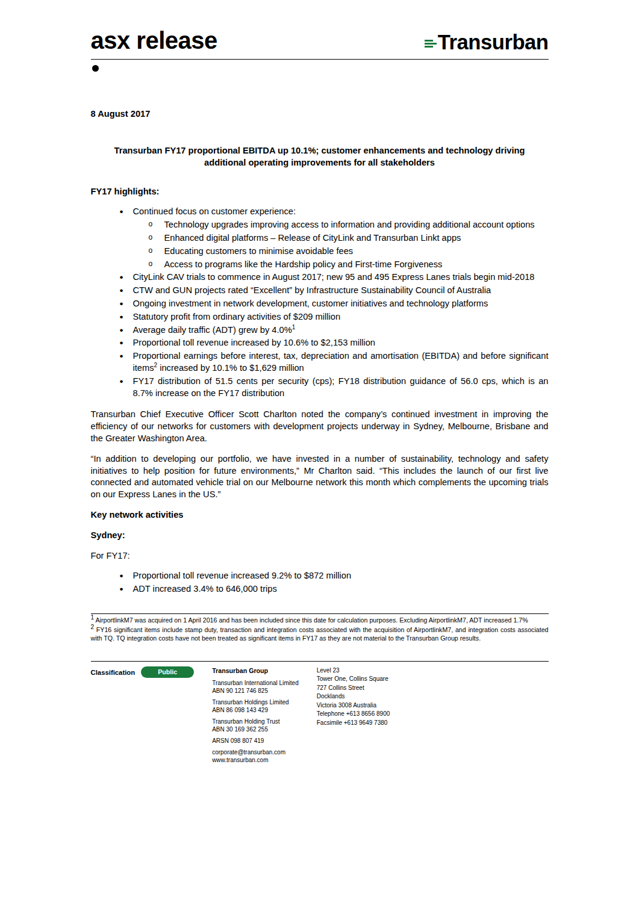asx release
Transurban
8 August 2017
Transurban FY17 proportional EBITDA up 10.1%; customer enhancements and technology driving additional operating improvements for all stakeholders
FY17 highlights:
Continued focus on customer experience:
Technology upgrades improving access to information and providing additional account options
Enhanced digital platforms – Release of CityLink and Transurban Linkt apps
Educating customers to minimise avoidable fees
Access to programs like the Hardship policy and First-time Forgiveness
CityLink CAV trials to commence in August 2017; new 95 and 495 Express Lanes trials begin mid-2018
CTW and GUN projects rated “Excellent” by Infrastructure Sustainability Council of Australia
Ongoing investment in network development, customer initiatives and technology platforms
Statutory profit from ordinary activities of $209 million
Average daily traffic (ADT) grew by 4.0%1
Proportional toll revenue increased by 10.6% to $2,153 million
Proportional earnings before interest, tax, depreciation and amortisation (EBITDA) and before significant items2 increased by 10.1% to $1,629 million
FY17 distribution of 51.5 cents per security (cps); FY18 distribution guidance of 56.0 cps, which is an 8.7% increase on the FY17 distribution
Transurban Chief Executive Officer Scott Charlton noted the company’s continued investment in improving the efficiency of our networks for customers with development projects underway in Sydney, Melbourne, Brisbane and the Greater Washington Area.
“In addition to developing our portfolio, we have invested in a number of sustainability, technology and safety initiatives to help position for future environments,” Mr Charlton said. “This includes the launch of our first live connected and automated vehicle trial on our Melbourne network this month which complements the upcoming trials on our Express Lanes in the US.”
Key network activities
Sydney:
For FY17:
Proportional toll revenue increased 9.2% to $872 million
ADT increased 3.4% to 646,000 trips
1 AirportlinkM7 was acquired on 1 April 2016 and has been included since this date for calculation purposes. Excluding AirportlinkM7, ADT increased 1.7%
2 FY16 significant items include stamp duty, transaction and integration costs associated with the acquisition of AirportlinkM7, and integration costs associated with TQ. TQ integration costs have not been treated as significant items in FY17 as they are not material to the Transurban Group results.
Classification
Public
Transurban Group
Transurban International Limited
ABN 90 121 746 825
Transurban Holdings Limited
ABN 86 098 143 429
Transurban Holding Trust
ABN 30 169 362 255
ARSN 098 807 419
corporate@transurban.com
www.transurban.com
Level 23
Tower One, Collins Square
727 Collins Street
Docklands
Victoria 3008 Australia
Telephone +613 8656 8900
Facsimile +613 9649 7380